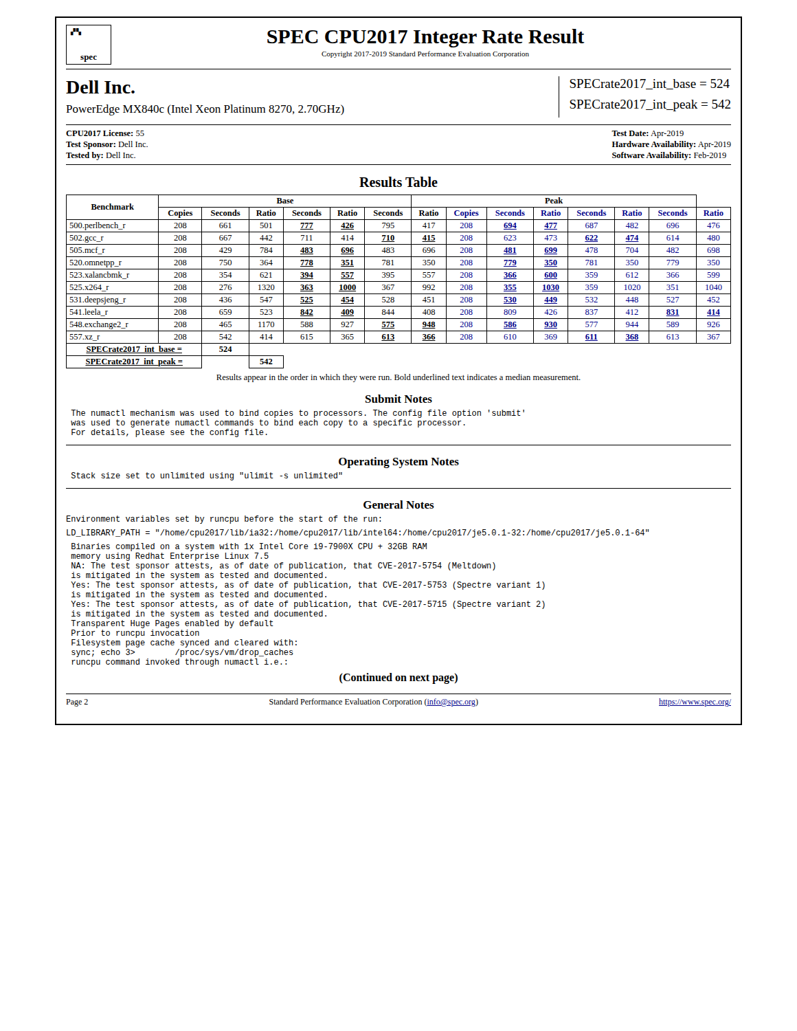▞▚
spec
SPEC CPU2017 Integer Rate Result
Copyright 2017-2019 Standard Performance Evaluation Corporation
Dell Inc.
PowerEdge MX840c (Intel Xeon Platinum 8270, 2.70GHz)
SPECrate2017_int_base = 524
SPECrate2017_int_peak = 542
CPU2017 License: 55
Test Sponsor: Dell Inc.
Tested by: Dell Inc.
Test Date: Apr-2019
Hardware Availability: Apr-2019
Software Availability: Feb-2019
Results Table
| Benchmark | Base | Peak |
| --- | --- | --- |
| Copies | Seconds | Ratio | Seconds | Ratio | Seconds | Ratio | Copies | Seconds | Ratio | Seconds | Ratio | Seconds | Ratio |
| 500.perlbench_r | 208 | 661 | 501 | 777 | 426 | 795 | 417 | 208 | 694 | 477 | 687 | 482 | 696 | 476 |
| 502.gcc_r | 208 | 667 | 442 | 711 | 414 | 710 | 415 | 208 | 623 | 473 | 622 | 474 | 614 | 480 |
| 505.mcf_r | 208 | 429 | 784 | 483 | 696 | 483 | 696 | 208 | 481 | 699 | 478 | 704 | 482 | 698 |
| 520.omnetpp_r | 208 | 750 | 364 | 778 | 351 | 781 | 350 | 208 | 779 | 350 | 781 | 350 | 779 | 350 |
| 523.xalancbmk_r | 208 | 354 | 621 | 394 | 557 | 395 | 557 | 208 | 366 | 600 | 359 | 612 | 366 | 599 |
| 525.x264_r | 208 | 276 | 1320 | 363 | 1000 | 367 | 992 | 208 | 355 | 1030 | 359 | 1020 | 351 | 1040 |
| 531.deepsjeng_r | 208 | 436 | 547 | 525 | 454 | 528 | 451 | 208 | 530 | 449 | 532 | 448 | 527 | 452 |
| 541.leela_r | 208 | 659 | 523 | 842 | 409 | 844 | 408 | 208 | 809 | 426 | 837 | 412 | 831 | 414 |
| 548.exchange2_r | 208 | 465 | 1170 | 588 | 927 | 575 | 948 | 208 | 586 | 930 | 577 | 944 | 589 | 926 |
| 557.xz_r | 208 | 542 | 414 | 615 | 365 | 613 | 366 | 208 | 610 | 369 | 611 | 368 | 613 | 367 |
| SPECrate2017_int_base = | 524 | |
| SPECrate2017_int_peak = | | 542 | |
Results appear in the order in which they were run. Bold underlined text indicates a median measurement.
Submit Notes
 The numactl mechanism was used to bind copies to processors. The config file option 'submit'
 was used to generate numactl commands to bind each copy to a specific processor.
 For details, please see the config file.
Operating System Notes
 Stack size set to unlimited using "ulimit -s unlimited"
General Notes
Environment variables set by runcpu before the start of the run:
LD_LIBRARY_PATH = "/home/cpu2017/lib/ia32:/home/cpu2017/lib/intel64:/home/cpu2017/je5.0.1-32:/home/cpu2017/je5.0.1-64"
 Binaries compiled on a system with 1x Intel Core i9-7900X CPU + 32GB RAM
 memory using Redhat Enterprise Linux 7.5
 NA: The test sponsor attests, as of date of publication, that CVE-2017-5754 (Meltdown)
 is mitigated in the system as tested and documented.
 Yes: The test sponsor attests, as of date of publication, that CVE-2017-5753 (Spectre variant 1)
 is mitigated in the system as tested and documented.
 Yes: The test sponsor attests, as of date of publication, that CVE-2017-5715 (Spectre variant 2)
 is mitigated in the system as tested and documented.
 Transparent Huge Pages enabled by default
 Prior to runcpu invocation
 Filesystem page cache synced and cleared with:
 sync; echo 3>        /proc/sys/vm/drop_caches
 runcpu command invoked through numactl i.e.:
(Continued on next page)
Page 2
Standard Performance Evaluation Corporation (info@spec.org)
https://www.spec.org/